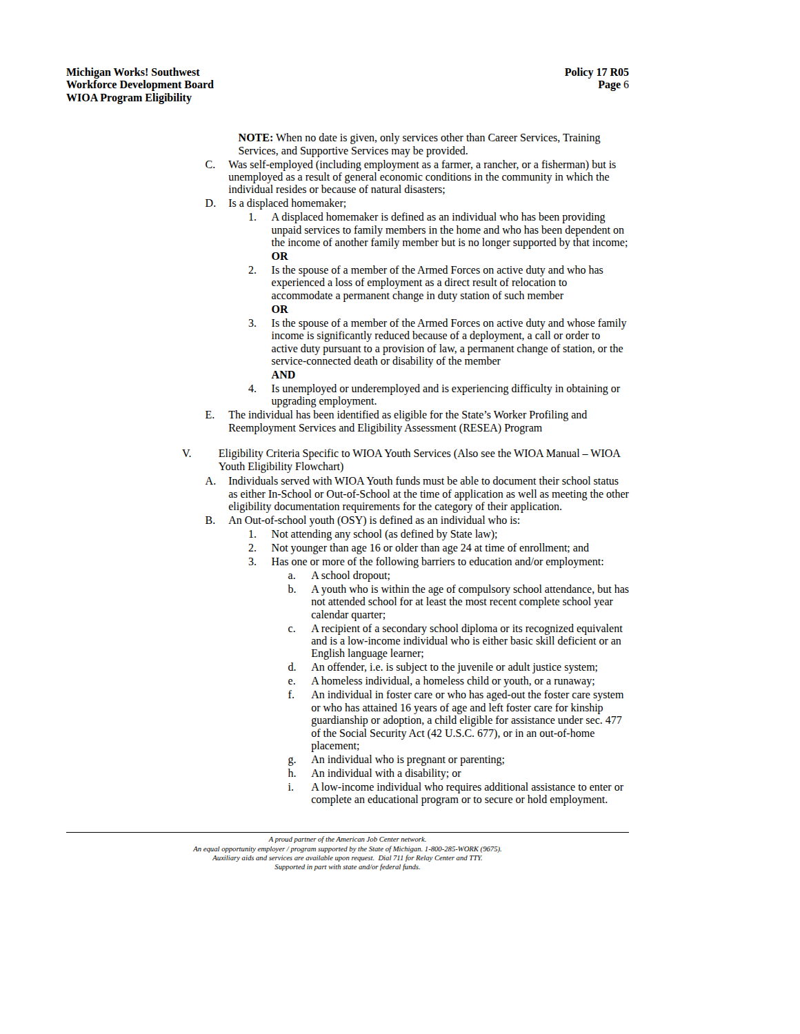Michigan Works! Southwest
Workforce Development Board
WIOA Program Eligibility
Policy 17 R05
Page 6
NOTE: When no date is given, only services other than Career Services, Training Services, and Supportive Services may be provided.
C. Was self-employed (including employment as a farmer, a rancher, or a fisherman) but is unemployed as a result of general economic conditions in the community in which the individual resides or because of natural disasters;
D. Is a displaced homemaker;
1. A displaced homemaker is defined as an individual who has been providing unpaid services to family members in the home and who has been dependent on the income of another family member but is no longer supported by that income;
OR
2. Is the spouse of a member of the Armed Forces on active duty and who has experienced a loss of employment as a direct result of relocation to accommodate a permanent change in duty station of such member
OR
3. Is the spouse of a member of the Armed Forces on active duty and whose family income is significantly reduced because of a deployment, a call or order to active duty pursuant to a provision of law, a permanent change of station, or the service-connected death or disability of the member
AND
4. Is unemployed or underemployed and is experiencing difficulty in obtaining or upgrading employment.
E. The individual has been identified as eligible for the State’s Worker Profiling and Reemployment Services and Eligibility Assessment (RESEA) Program
V. Eligibility Criteria Specific to WIOA Youth Services (Also see the WIOA Manual – WIOA Youth Eligibility Flowchart)
A. Individuals served with WIOA Youth funds must be able to document their school status as either In-School or Out-of-School at the time of application as well as meeting the other eligibility documentation requirements for the category of their application.
B. An Out-of-school youth (OSY) is defined as an individual who is:
1. Not attending any school (as defined by State law);
2. Not younger than age 16 or older than age 24 at time of enrollment; and
3. Has one or more of the following barriers to education and/or employment:
a. A school dropout;
b. A youth who is within the age of compulsory school attendance, but has not attended school for at least the most recent complete school year calendar quarter;
c. A recipient of a secondary school diploma or its recognized equivalent and is a low-income individual who is either basic skill deficient or an English language learner;
d. An offender, i.e. is subject to the juvenile or adult justice system;
e. A homeless individual, a homeless child or youth, or a runaway;
f. An individual in foster care or who has aged-out the foster care system or who has attained 16 years of age and left foster care for kinship guardianship or adoption, a child eligible for assistance under sec. 477 of the Social Security Act (42 U.S.C. 677), or in an out-of-home placement;
g. An individual who is pregnant or parenting;
h. An individual with a disability; or
i. A low-income individual who requires additional assistance to enter or complete an educational program or to secure or hold employment.
A proud partner of the American Job Center network.
An equal opportunity employer / program supported by the State of Michigan. 1-800-285-WORK (9675).
Auxiliary aids and services are available upon request. Dial 711 for Relay Center and TTY.
Supported in part with state and/or federal funds.